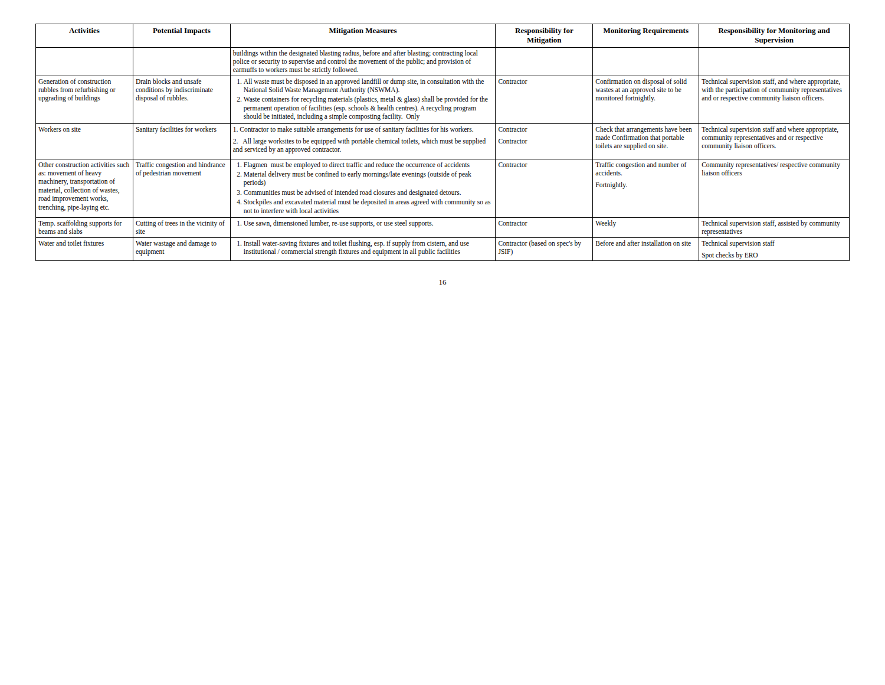| Activities | Potential Impacts | Mitigation Measures | Responsibility for Mitigation | Monitoring Requirements | Responsibility for Monitoring and Supervision |
| --- | --- | --- | --- | --- | --- |
| | | buildings within the designated blasting radius, before and after blasting; contracting local police or security to supervise and control the movement of the public; and provision of earmuffs to workers must be strictly followed. | | | |
| Generation of construction rubbles from refurbishing or upgrading of buildings | Drain blocks and unsafe conditions by indiscriminate disposal of rubbles. | All waste must be disposed in an approved landfill or dump site, in consultation with the National Solid Waste Management Authority (NSWMA). Waste containers for recycling materials (plastics, metal & glass) shall be provided for the permanent operation of facilities (esp. schools & health centres). A recycling program should be initiated, including a simple composting facility. Only | Contractor | Confirmation on disposal of solid wastes at an approved site to be monitored fortnightly. | Technical supervision staff, and where appropriate, with the participation of community representatives and or respective community liaison officers. |
| Workers on site | Sanitary facilities for workers | 1. Contractor to make suitable arrangements for use of sanitary facilities for his workers. 2. All large worksites to be equipped with portable chemical toilets, which must be supplied and serviced by an approved contractor. | Contractor Contractor | Check that arrangements have been made Confirmation that portable toilets are supplied on site. | Technical supervision staff and where appropriate, community representatives and or respective community liaison officers. |
| Other construction activities such as: movement of heavy machinery, transportation of material, collection of wastes, road improvement works, trenching, pipe-laying etc. | Traffic congestion and hindrance of pedestrian movement | Flagmen must be employed to direct traffic and reduce the occurrence of accidents Material delivery must be confined to early mornings/late evenings (outside of peak periods) Communities must be advised of intended road closures and designated detours. Stockpiles and excavated material must be deposited in areas agreed with community so as not to interfere with local activities | Contractor | Traffic congestion and number of accidents. Fortnightly. | Community representatives/ respective community liaison officers |
| Temp. scaffolding supports for beams and slabs | Cutting of trees in the vicinity of site | Use sawn, dimensioned lumber, re-use supports, or use steel supports. | Contractor | Weekly | Technical supervision staff, assisted by community representatives |
| Water and toilet fixtures | Water wastage and damage to equipment | Install water-saving fixtures and toilet flushing, esp. if supply from cistern, and use institutional / commercial strength fixtures and equipment in all public facilities | Contractor (based on spec's by JSIF) | Before and after installation on site | Technical supervision staff Spot checks by ERO |
16